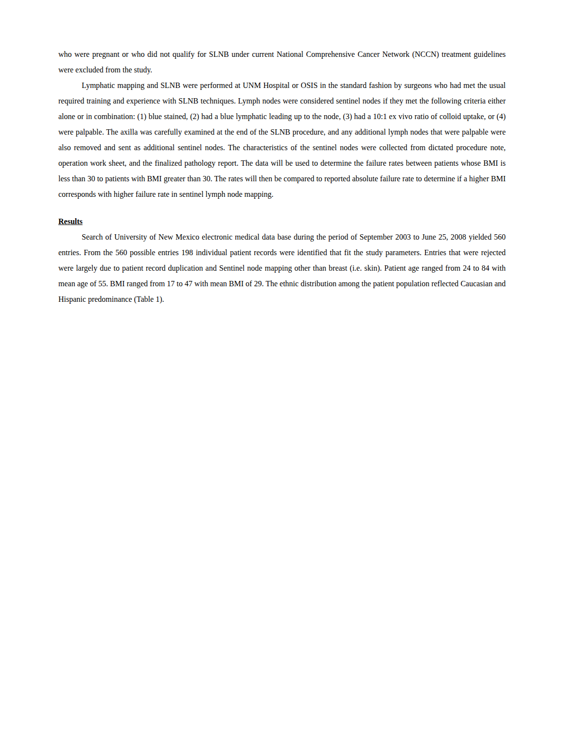who were pregnant or who did not qualify for SLNB under current National Comprehensive Cancer Network (NCCN) treatment guidelines were excluded from the study.
Lymphatic mapping and SLNB were performed at UNM Hospital or OSIS in the standard fashion by surgeons who had met the usual required training and experience with SLNB techniques. Lymph nodes were considered sentinel nodes if they met the following criteria either alone or in combination: (1) blue stained, (2) had a blue lymphatic leading up to the node, (3) had a 10:1 ex vivo ratio of colloid uptake, or (4) were palpable. The axilla was carefully examined at the end of the SLNB procedure, and any additional lymph nodes that were palpable were also removed and sent as additional sentinel nodes. The characteristics of the sentinel nodes were collected from dictated procedure note, operation work sheet, and the finalized pathology report. The data will be used to determine the failure rates between patients whose BMI is less than 30 to patients with BMI greater than 30. The rates will then be compared to reported absolute failure rate to determine if a higher BMI corresponds with higher failure rate in sentinel lymph node mapping.
Results
Search of University of New Mexico electronic medical data base during the period of September 2003 to June 25, 2008 yielded 560 entries. From the 560 possible entries 198 individual patient records were identified that fit the study parameters. Entries that were rejected were largely due to patient record duplication and Sentinel node mapping other than breast (i.e. skin). Patient age ranged from 24 to 84 with mean age of 55. BMI ranged from 17 to 47 with mean BMI of 29. The ethnic distribution among the patient population reflected Caucasian and Hispanic predominance (Table 1).